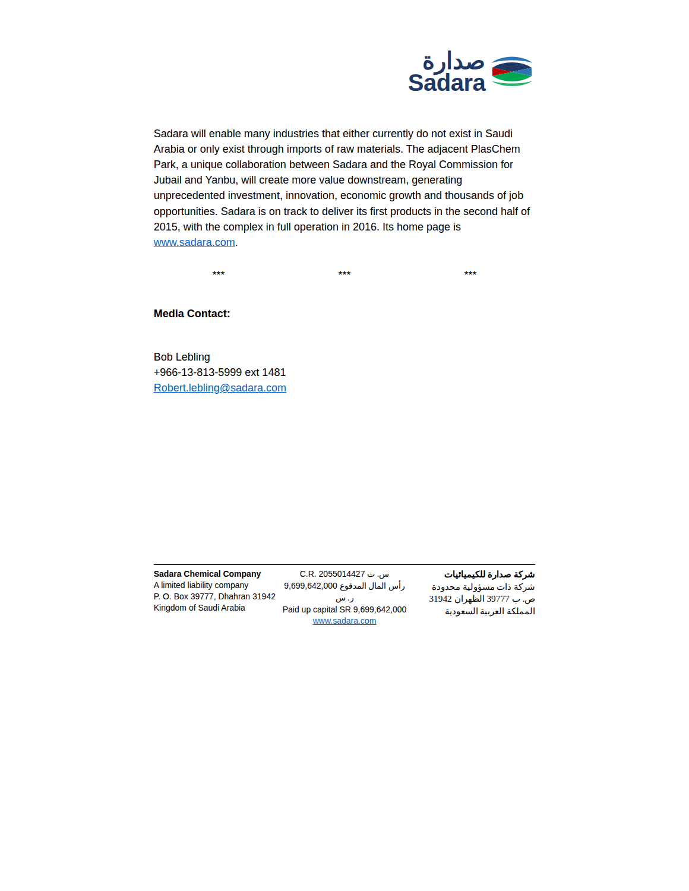صدارة Sadara
Sadara will enable many industries that either currently do not exist in Saudi Arabia or only exist through imports of raw materials. The adjacent PlasChem Park, a unique collaboration between Sadara and the Royal Commission for Jubail and Yanbu, will create more value downstream, generating unprecedented investment, innovation, economic growth and thousands of job opportunities. Sadara is on track to deliver its first products in the second half of 2015, with the complex in full operation in 2016. Its home page is www.sadara.com.
*** *** ***
Media Contact:
Bob Lebling
+966-13-813-5999 ext 1481
Robert.lebling@sadara.com
Sadara Chemical Company
A limited liability company
P. O. Box 39777, Dhahran 31942
Kingdom of Saudi Arabia
C.R. 2055014427 س. ت
رأس المال المدفوع 9,699,642,000 ر. س
Paid up capital SR 9,699,642,000
www.sadara.com
شركة صدارة للكيميائيات
شركة ذات مسؤولية محدودة
ص. ب 39777 الظهران 31942
المملكة العربية السعودية